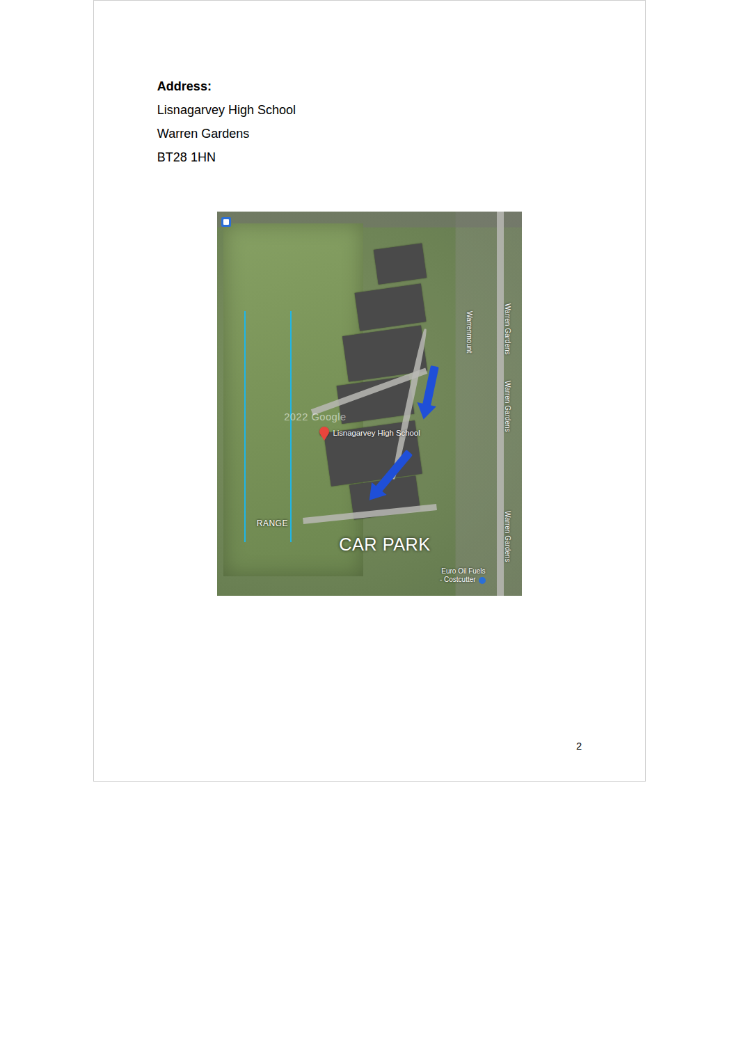Address:
Lisnagarvey High School
Warren Gardens
BT28 1HN
2022 Google
Lisnagarvey High School
Warrenmount
Warren Gardens
Warren Gardens
Warren Gardens
RANGE
CAR PARK
Euro Oil Fuels
- Costcutter
2